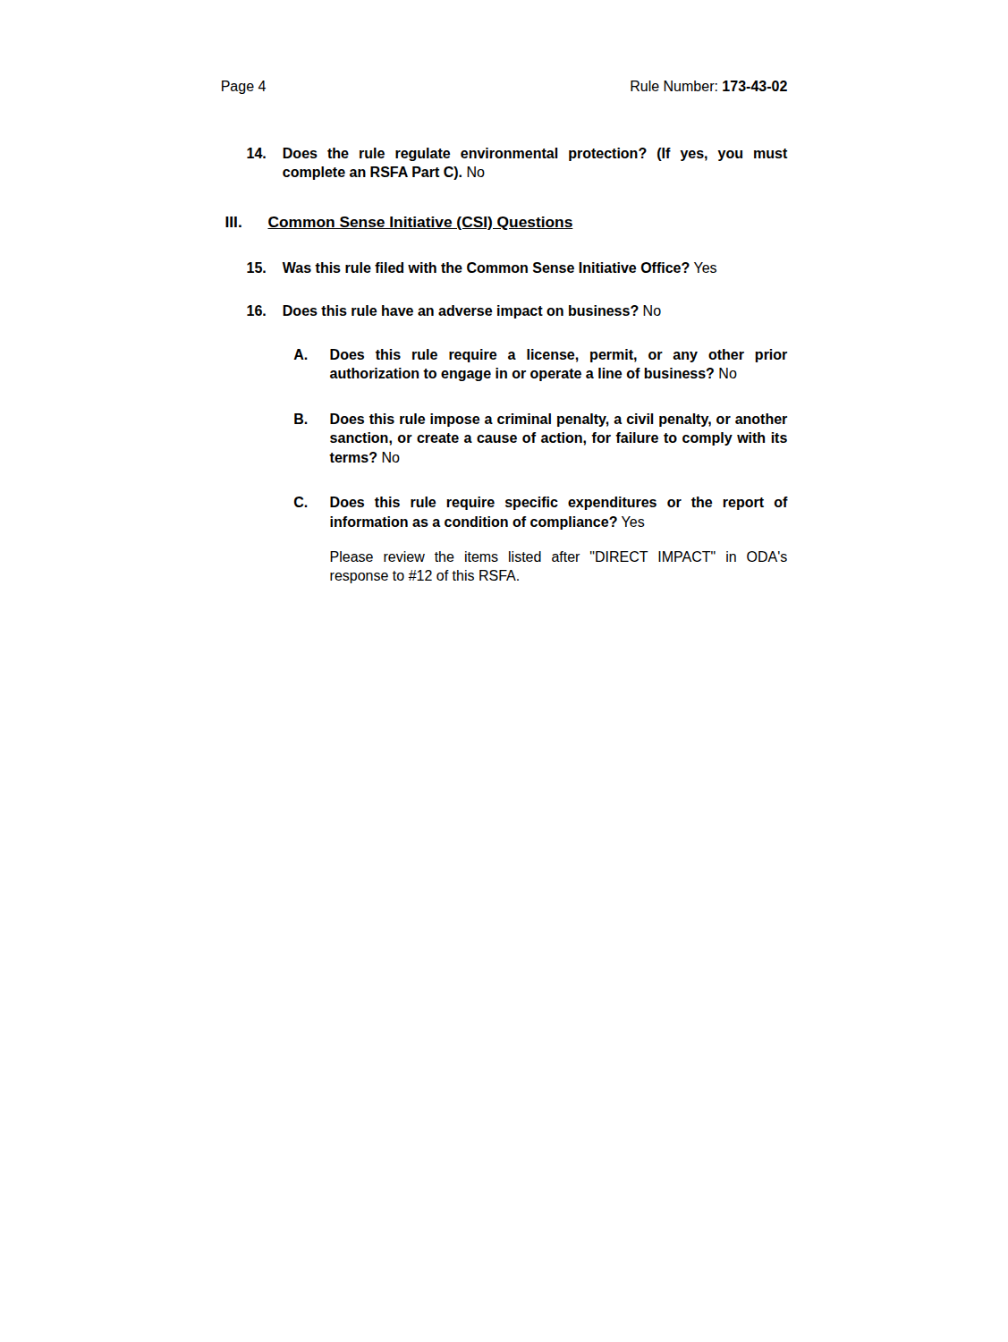Page 4
Rule Number: 173-43-02
14.
Does the rule regulate environmental protection? (If yes, you must complete an RSFA Part C). No
III.
Common Sense Initiative (CSI) Questions
15.
Was this rule filed with the Common Sense Initiative Office? Yes
16.
Does this rule have an adverse impact on business? No
A.
Does this rule require a license, permit, or any other prior authorization to engage in or operate a line of business? No
B.
Does this rule impose a criminal penalty, a civil penalty, or another sanction, or create a cause of action, for failure to comply with its terms? No
C.
Does this rule require specific expenditures or the report of information as a condition of compliance? Yes
Please review the items listed after "DIRECT IMPACT" in ODA's response to #12 of this RSFA.